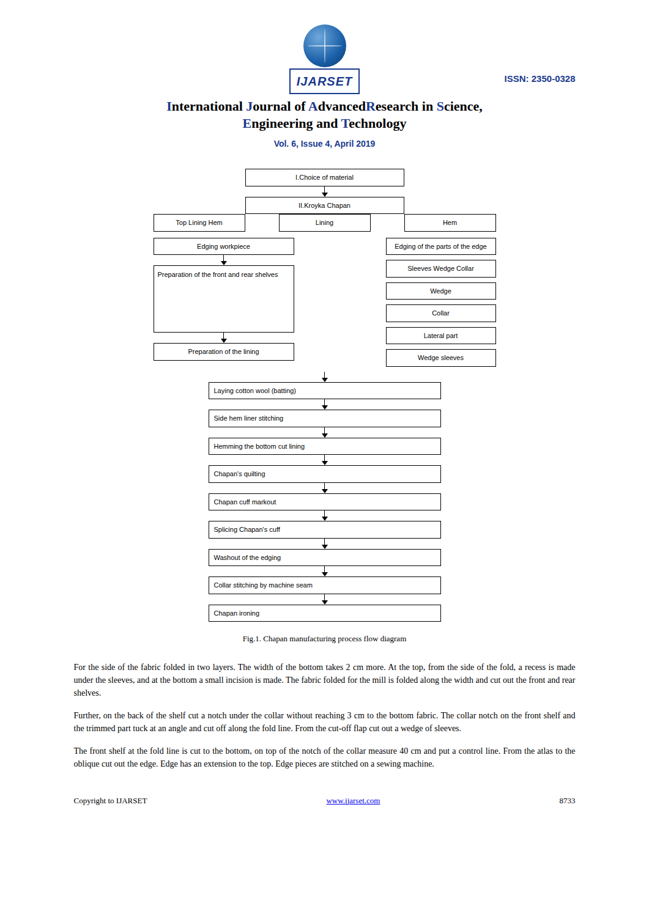IJARSET
ISSN: 2350-0328
International Journal of Advanced Research in Science,
Engineering and Technology
Vol. 6, Issue 4, April 2019
I.Choice of material
II.Kroyka Chapan
Top Lining Hem
Lining
Hem
Edging workpiece
Preparation of the front and rear shelves
Preparation of the lining
Edging of the parts of the edge
Sleeves Wedge Collar
Wedge
Collar
Lateral part
Wedge sleeves
Laying cotton wool (batting)
Side hem liner stitching
Hemming the bottom cut lining
Chapan's quilting
Chapan cuff markout
Splicing Chapan's cuff
Washout of the edging
Collar stitching by machine seam
Chapan ironing
Fig.1. Chapan manufacturing process flow diagram
For the side of the fabric folded in two layers. The width of the bottom takes 2 cm more. At the top, from the side of the fold, a recess is made under the sleeves, and at the bottom a small incision is made. The fabric folded for the mill is folded along the width and cut out the front and rear shelves.
Further, on the back of the shelf cut a notch under the collar without reaching 3 cm to the bottom fabric. The collar notch on the front shelf and the trimmed part tuck at an angle and cut off along the fold line. From the cut-off flap cut out a wedge of sleeves.
The front shelf at the fold line is cut to the bottom, on top of the notch of the collar measure 40 cm and put a control line. From the atlas to the oblique cut out the edge. Edge has an extension to the top. Edge pieces are stitched on a sewing machine.
Copyright to IJARSET
www.ijarset.com
8733